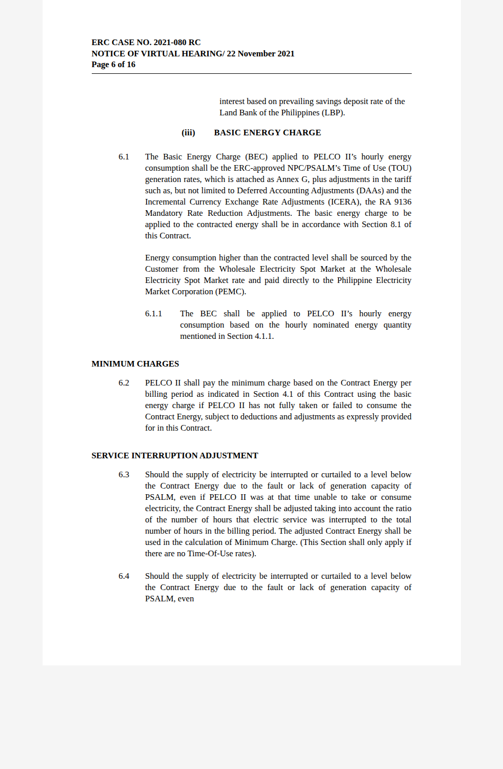ERC CASE NO. 2021-080 RC NOTICE OF VIRTUAL HEARING/ 22 November 2021 Page 6 of 16
interest based on prevailing savings deposit rate of the Land Bank of the Philippines (LBP).
(iii) BASIC ENERGY CHARGE
6.1
The Basic Energy Charge (BEC) applied to PELCO II’s hourly energy consumption shall be the ERC-approved NPC/PSALM’s Time of Use (TOU) generation rates, which is attached as Annex G, plus adjustments in the tariff such as, but not limited to Deferred Accounting Adjustments (DAAs) and the Incremental Currency Exchange Rate Adjustments (ICERA), the RA 9136 Mandatory Rate Reduction Adjustments. The basic energy charge to be applied to the contracted energy shall be in accordance with Section 8.1 of this Contract.
Energy consumption higher than the contracted level shall be sourced by the Customer from the Wholesale Electricity Spot Market at the Wholesale Electricity Spot Market rate and paid directly to the Philippine Electricity Market Corporation (PEMC).
6.1.1
The BEC shall be applied to PELCO II’s hourly energy consumption based on the hourly nominated energy quantity mentioned in Section 4.1.1.
MINIMUM CHARGES
6.2
PELCO II shall pay the minimum charge based on the Contract Energy per billing period as indicated in Section 4.1 of this Contract using the basic energy charge if PELCO II has not fully taken or failed to consume the Contract Energy, subject to deductions and adjustments as expressly provided for in this Contract.
SERVICE INTERRUPTION ADJUSTMENT
6.3
Should the supply of electricity be interrupted or curtailed to a level below the Contract Energy due to the fault or lack of generation capacity of PSALM, even if PELCO II was at that time unable to take or consume electricity, the Contract Energy shall be adjusted taking into account the ratio of the number of hours that electric service was interrupted to the total number of hours in the billing period. The adjusted Contract Energy shall be used in the calculation of Minimum Charge. (This Section shall only apply if there are no Time-Of-Use rates).
6.4
Should the supply of electricity be interrupted or curtailed to a level below the Contract Energy due to the fault or lack of generation capacity of PSALM, even